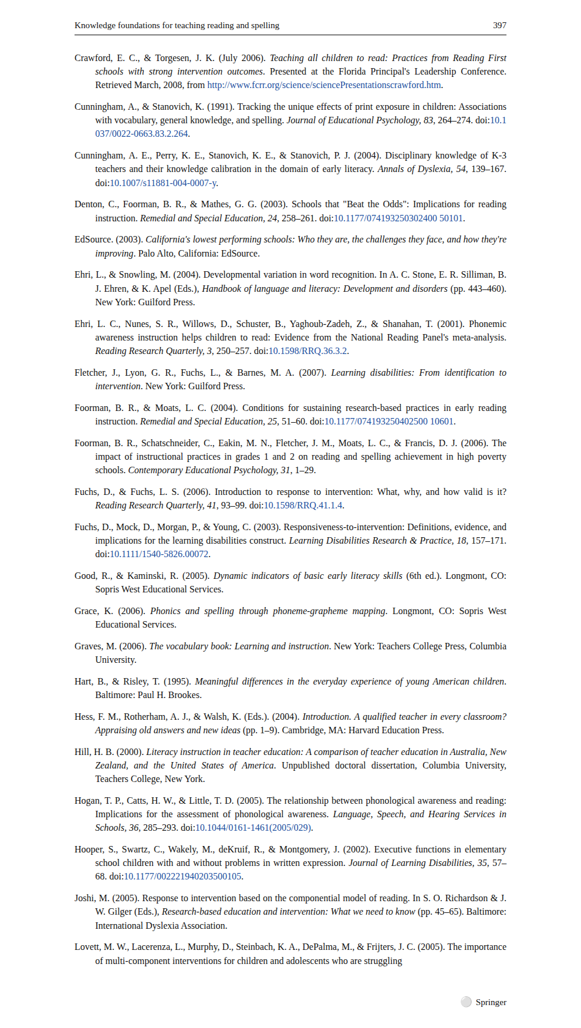Knowledge foundations for teaching reading and spelling 397
Crawford, E. C., & Torgesen, J. K. (July 2006). Teaching all children to read: Practices from Reading First schools with strong intervention outcomes. Presented at the Florida Principal's Leadership Conference. Retrieved March, 2008, from http://www.fcrr.org/science/sciencePresentationscrawford.htm.
Cunningham, A., & Stanovich, K. (1991). Tracking the unique effects of print exposure in children: Associations with vocabulary, general knowledge, and spelling. Journal of Educational Psychology, 83, 264–274. doi:10.1037/0022-0663.83.2.264.
Cunningham, A. E., Perry, K. E., Stanovich, K. E., & Stanovich, P. J. (2004). Disciplinary knowledge of K-3 teachers and their knowledge calibration in the domain of early literacy. Annals of Dyslexia, 54, 139–167. doi:10.1007/s11881-004-0007-y.
Denton, C., Foorman, B. R., & Mathes, G. G. (2003). Schools that "Beat the Odds": Implications for reading instruction. Remedial and Special Education, 24, 258–261. doi:10.1177/074193250302400 50101.
EdSource. (2003). California's lowest performing schools: Who they are, the challenges they face, and how they're improving. Palo Alto, California: EdSource.
Ehri, L., & Snowling, M. (2004). Developmental variation in word recognition. In A. C. Stone, E. R. Silliman, B. J. Ehren, & K. Apel (Eds.), Handbook of language and literacy: Development and disorders (pp. 443–460). New York: Guilford Press.
Ehri, L. C., Nunes, S. R., Willows, D., Schuster, B., Yaghoub-Zadeh, Z., & Shanahan, T. (2001). Phonemic awareness instruction helps children to read: Evidence from the National Reading Panel's meta-analysis. Reading Research Quarterly, 3, 250–257. doi:10.1598/RRQ.36.3.2.
Fletcher, J., Lyon, G. R., Fuchs, L., & Barnes, M. A. (2007). Learning disabilities: From identification to intervention. New York: Guilford Press.
Foorman, B. R., & Moats, L. C. (2004). Conditions for sustaining research-based practices in early reading instruction. Remedial and Special Education, 25, 51–60. doi:10.1177/074193250402500 10601.
Foorman, B. R., Schatschneider, C., Eakin, M. N., Fletcher, J. M., Moats, L. C., & Francis, D. J. (2006). The impact of instructional practices in grades 1 and 2 on reading and spelling achievement in high poverty schools. Contemporary Educational Psychology, 31, 1–29.
Fuchs, D., & Fuchs, L. S. (2006). Introduction to response to intervention: What, why, and how valid is it? Reading Research Quarterly, 41, 93–99. doi:10.1598/RRQ.41.1.4.
Fuchs, D., Mock, D., Morgan, P., & Young, C. (2003). Responsiveness-to-intervention: Definitions, evidence, and implications for the learning disabilities construct. Learning Disabilities Research & Practice, 18, 157–171. doi:10.1111/1540-5826.00072.
Good, R., & Kaminski, R. (2005). Dynamic indicators of basic early literacy skills (6th ed.). Longmont, CO: Sopris West Educational Services.
Grace, K. (2006). Phonics and spelling through phoneme-grapheme mapping. Longmont, CO: Sopris West Educational Services.
Graves, M. (2006). The vocabulary book: Learning and instruction. New York: Teachers College Press, Columbia University.
Hart, B., & Risley, T. (1995). Meaningful differences in the everyday experience of young American children. Baltimore: Paul H. Brookes.
Hess, F. M., Rotherham, A. J., & Walsh, K. (Eds.). (2004). Introduction. A qualified teacher in every classroom? Appraising old answers and new ideas (pp. 1–9). Cambridge, MA: Harvard Education Press.
Hill, H. B. (2000). Literacy instruction in teacher education: A comparison of teacher education in Australia, New Zealand, and the United States of America. Unpublished doctoral dissertation, Columbia University, Teachers College, New York.
Hogan, T. P., Catts, H. W., & Little, T. D. (2005). The relationship between phonological awareness and reading: Implications for the assessment of phonological awareness. Language, Speech, and Hearing Services in Schools, 36, 285–293. doi:10.1044/0161-1461(2005/029).
Hooper, S., Swartz, C., Wakely, M., deKruif, R., & Montgomery, J. (2002). Executive functions in elementary school children with and without problems in written expression. Journal of Learning Disabilities, 35, 57–68. doi:10.1177/002221940203500105.
Joshi, M. (2005). Response to intervention based on the componential model of reading. In S. O. Richardson & J. W. Gilger (Eds.), Research-based education and intervention: What we need to know (pp. 45–65). Baltimore: International Dyslexia Association.
Lovett, M. W., Lacerenza, L., Murphy, D., Steinbach, K. A., DePalma, M., & Frijters, J. C. (2005). The importance of multi-component interventions for children and adolescents who are struggling
⚪ Springer